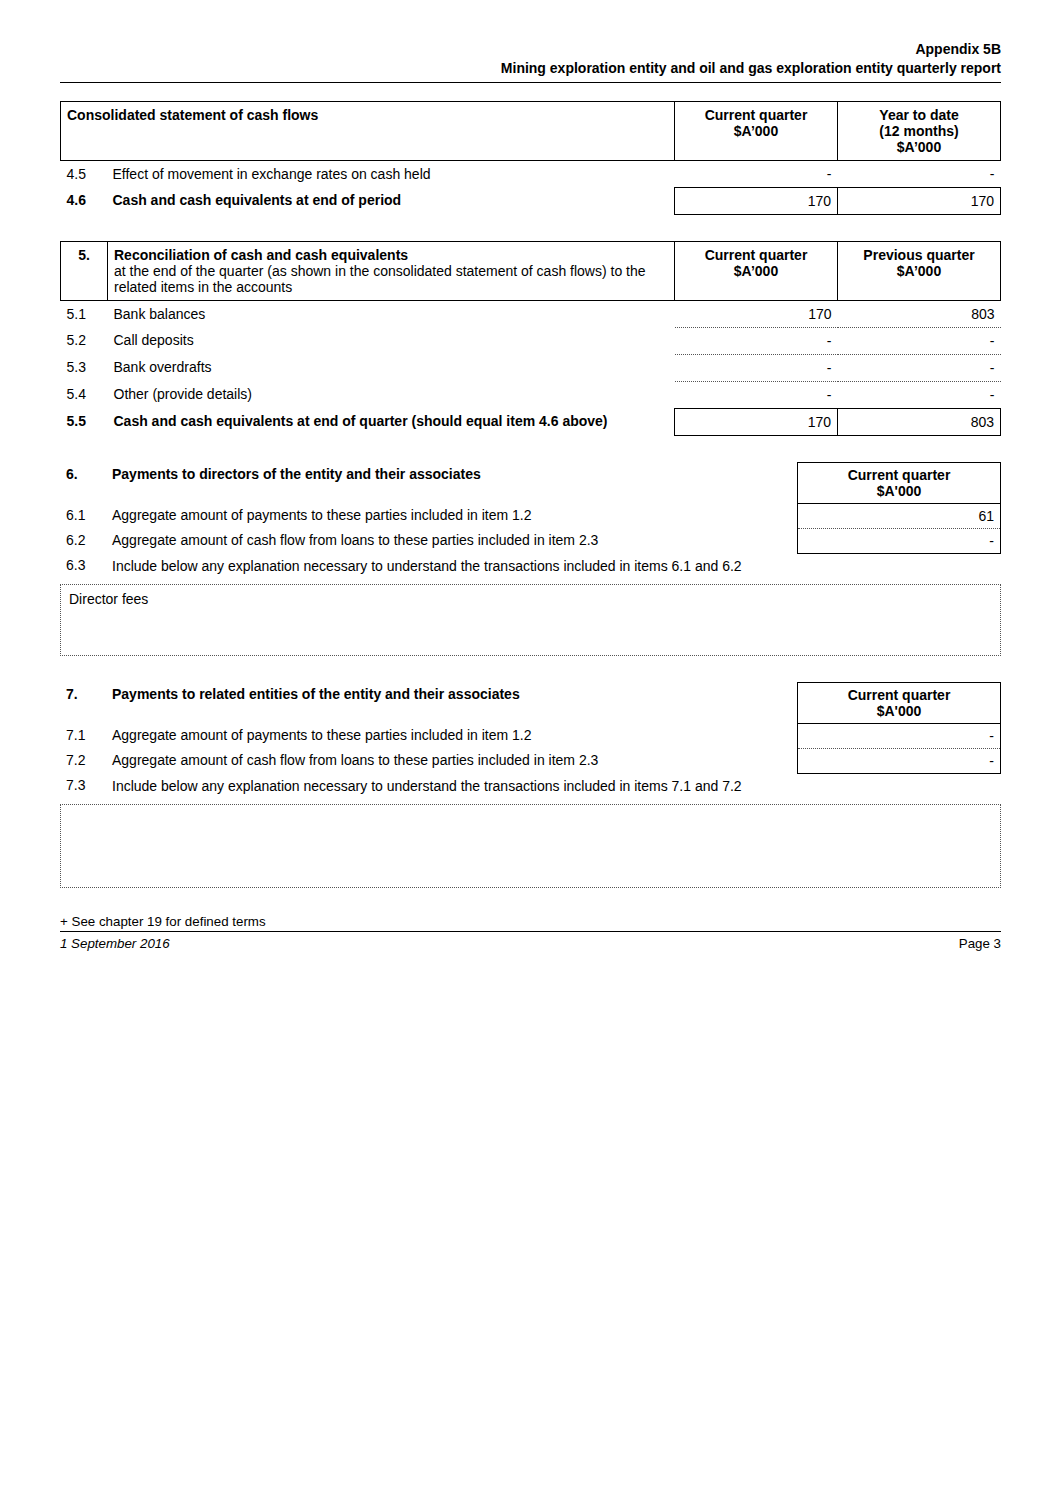Appendix 5B
Mining exploration entity and oil and gas exploration entity quarterly report
| Consolidated statement of cash flows | Current quarter $A’000 | Year to date (12 months) $A’000 |
| 4.5 | Effect of movement in exchange rates on cash held | - | - |
| 4.6 | Cash and cash equivalents at end of period | 170 | 170 |
| 5. | Reconciliation of cash and cash equivalents at the end of the quarter (as shown in the consolidated statement of cash flows) to the related items in the accounts | Current quarter $A’000 | Previous quarter $A’000 |
| 5.1 | Bank balances | 170 | 803 |
| 5.2 | Call deposits | - | - |
| 5.3 | Bank overdrafts | - | - |
| 5.4 | Other (provide details) | - | - |
| 5.5 | Cash and cash equivalents at end of quarter (should equal item 4.6 above) | 170 | 803 |
| 6. | Payments to directors of the entity and their associates | Current quarter $A'000 |
| 6.1 | Aggregate amount of payments to these parties included in item 1.2 | 61 |
| 6.2 | Aggregate amount of cash flow from loans to these parties included in item 2.3 | - |
| 6.3 | Include below any explanation necessary to understand the transactions included in items 6.1 and 6.2 |
Director fees
| 7. | Payments to related entities of the entity and their associates | Current quarter $A'000 |
| 7.1 | Aggregate amount of payments to these parties included in item 1.2 | - |
| 7.2 | Aggregate amount of cash flow from loans to these parties included in item 2.3 | - |
| 7.3 | Include below any explanation necessary to understand the transactions included in items 7.1 and 7.2 |
+ See chapter 19 for defined terms
1 September 2016 Page 3